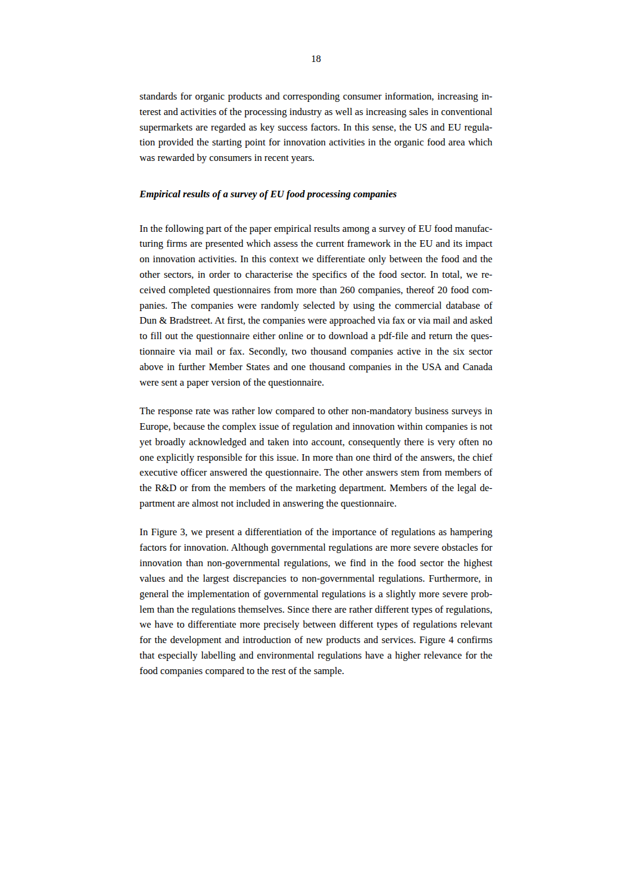18
standards for organic products and corresponding consumer information, increasing interest and activities of the processing industry as well as increasing sales in conventional supermarkets are regarded as key success factors. In this sense, the US and EU regulation provided the starting point for innovation activities in the organic food area which was rewarded by consumers in recent years.
Empirical results of a survey of EU food processing companies
In the following part of the paper empirical results among a survey of EU food manufacturing firms are presented which assess the current framework in the EU and its impact on innovation activities. In this context we differentiate only between the food and the other sectors, in order to characterise the specifics of the food sector. In total, we received completed questionnaires from more than 260 companies, thereof 20 food companies. The companies were randomly selected by using the commercial database of Dun & Bradstreet. At first, the companies were approached via fax or via mail and asked to fill out the questionnaire either online or to download a pdf-file and return the questionnaire via mail or fax. Secondly, two thousand companies active in the six sector above in further Member States and one thousand companies in the USA and Canada were sent a paper version of the questionnaire.
The response rate was rather low compared to other non-mandatory business surveys in Europe, because the complex issue of regulation and innovation within companies is not yet broadly acknowledged and taken into account, consequently there is very often no one explicitly responsible for this issue. In more than one third of the answers, the chief executive officer answered the questionnaire. The other answers stem from members of the R&D or from the members of the marketing department. Members of the legal department are almost not included in answering the questionnaire.
In Figure 3, we present a differentiation of the importance of regulations as hampering factors for innovation. Although governmental regulations are more severe obstacles for innovation than non-governmental regulations, we find in the food sector the highest values and the largest discrepancies to non-governmental regulations. Furthermore, in general the implementation of governmental regulations is a slightly more severe problem than the regulations themselves. Since there are rather different types of regulations, we have to differentiate more precisely between different types of regulations relevant for the development and introduction of new products and services. Figure 4 confirms that especially labelling and environmental regulations have a higher relevance for the food companies compared to the rest of the sample.